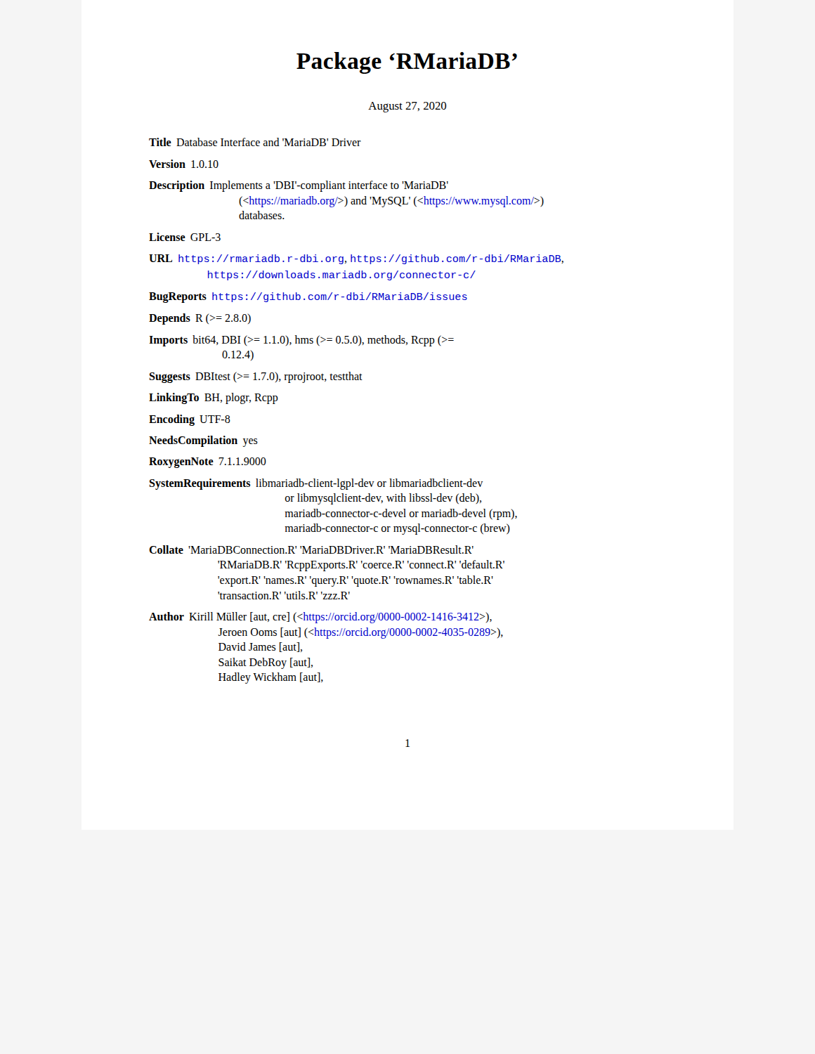Package ‘RMariaDB’
August 27, 2020
Title
Database Interface and 'MariaDB' Driver
Version
1.0.10
Description
Implements a 'DBI'-compliant interface to 'MariaDB' (<https://mariadb.org/>) and 'MySQL' (<https://www.mysql.com/>) databases.
License
GPL-3
URL
https://rmariadb.r-dbi.org, https://github.com/r-dbi/RMariaDB, https://downloads.mariadb.org/connector-c/
BugReports
https://github.com/r-dbi/RMariaDB/issues
Depends
R (>= 2.8.0)
Imports
bit64, DBI (>= 1.1.0), hms (>= 0.5.0), methods, Rcpp (>= 0.12.4)
Suggests
DBItest (>= 1.7.0), rprojroot, testthat
LinkingTo
BH, plogr, Rcpp
Encoding
UTF-8
NeedsCompilation
yes
RoxygenNote
7.1.1.9000
SystemRequirements
libmariadb-client-lgpl-dev or libmariadbclient-dev or libmysqlclient-dev, with libssl-dev (deb), mariadb-connector-c-devel or mariadb-devel (rpm), mariadb-connector-c or mysql-connector-c (brew)
Collate
'MariaDBConnection.R' 'MariaDBDriver.R' 'MariaDBResult.R' 'RMariaDB.R' 'RcppExports.R' 'coerce.R' 'connect.R' 'default.R' 'export.R' 'names.R' 'query.R' 'quote.R' 'rownames.R' 'table.R' 'transaction.R' 'utils.R' 'zzz.R'
Author
Kirill Müller [aut, cre] (<https://orcid.org/0000-0002-1416-3412>), Jeroen Ooms [aut] (<https://orcid.org/0000-0002-4035-0289>), David James [aut], Saikat DebRoy [aut], Hadley Wickham [aut],
1